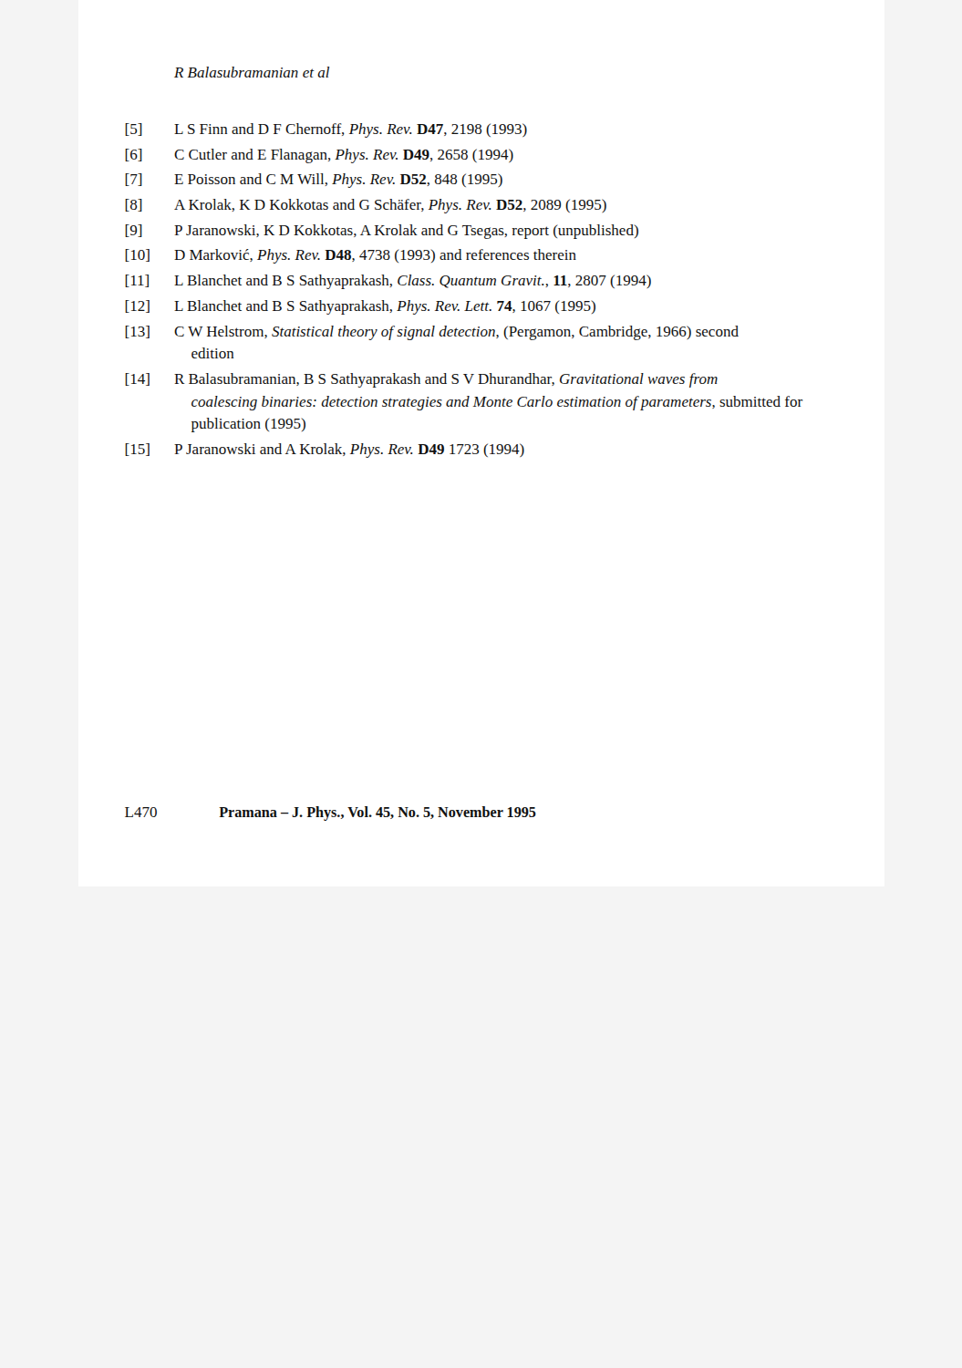R Balasubramanian et al
[5] L S Finn and D F Chernoff, Phys. Rev. D47, 2198 (1993)
[6] C Cutler and E Flanagan, Phys. Rev. D49, 2658 (1994)
[7] E Poisson and C M Will, Phys. Rev. D52, 848 (1995)
[8] A Krolak, K D Kokkotas and G Schäfer, Phys. Rev. D52, 2089 (1995)
[9] P Jaranowski, K D Kokkotas, A Krolak and G Tsegas, report (unpublished)
[10] D Marković, Phys. Rev. D48, 4738 (1993) and references therein
[11] L Blanchet and B S Sathyaprakash, Class. Quantum Gravit., 11, 2807 (1994)
[12] L Blanchet and B S Sathyaprakash, Phys. Rev. Lett. 74, 1067 (1995)
[13] C W Helstrom, Statistical theory of signal detection, (Pergamon, Cambridge, 1966) secondedition
[14] R Balasubramanian, B S Sathyaprakash and S V Dhurandhar, Gravitational waves fromcoalescing binaries: detection strategies and Monte Carlo estimation of parameters, submitted for publication (1995)
[15] P Jaranowski and A Krolak, Phys. Rev. D49 1723 (1994)
L470 Pramana – J. Phys., Vol. 45, No. 5, November 1995